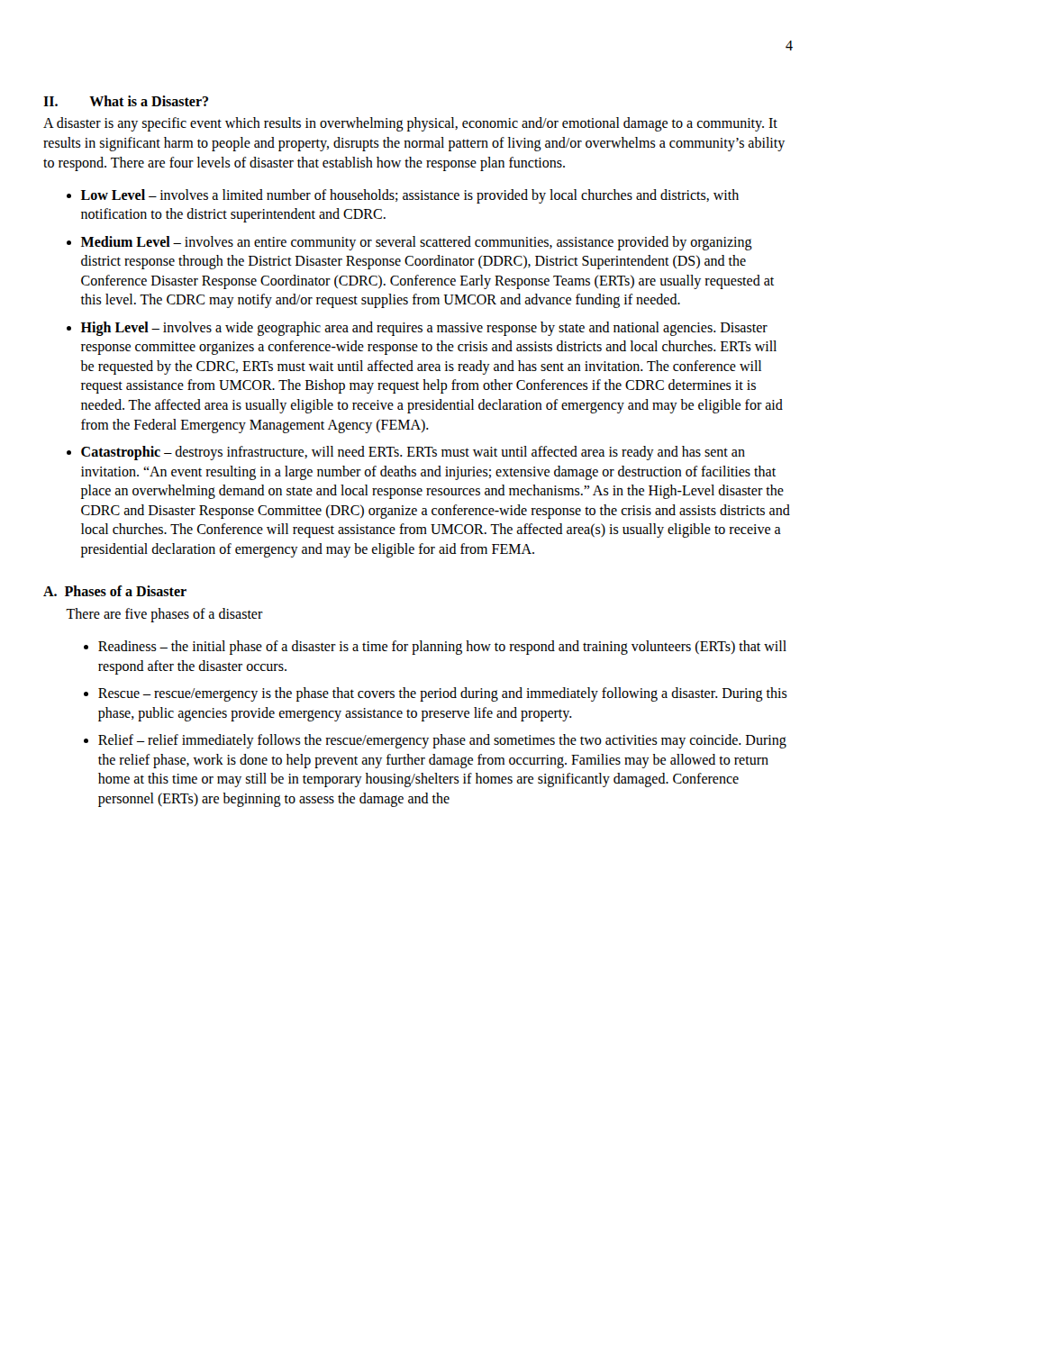4
II. What is a Disaster?
A disaster is any specific event which results in overwhelming physical, economic and/or emotional damage to a community. It results in significant harm to people and property, disrupts the normal pattern of living and/or overwhelms a community’s ability to respond. There are four levels of disaster that establish how the response plan functions.
Low Level – involves a limited number of households; assistance is provided by local churches and districts, with notification to the district superintendent and CDRC.
Medium Level – involves an entire community or several scattered communities, assistance provided by organizing district response through the District Disaster Response Coordinator (DDRC), District Superintendent (DS) and the Conference Disaster Response Coordinator (CDRC). Conference Early Response Teams (ERTs) are usually requested at this level. The CDRC may notify and/or request supplies from UMCOR and advance funding if needed.
High Level – involves a wide geographic area and requires a massive response by state and national agencies. Disaster response committee organizes a conference-wide response to the crisis and assists districts and local churches. ERTs will be requested by the CDRC, ERTs must wait until affected area is ready and has sent an invitation. The conference will request assistance from UMCOR. The Bishop may request help from other Conferences if the CDRC determines it is needed. The affected area is usually eligible to receive a presidential declaration of emergency and may be eligible for aid from the Federal Emergency Management Agency (FEMA).
Catastrophic – destroys infrastructure, will need ERTs. ERTs must wait until affected area is ready and has sent an invitation. “An event resulting in a large number of deaths and injuries; extensive damage or destruction of facilities that place an overwhelming demand on state and local response resources and mechanisms.” As in the High-Level disaster the CDRC and Disaster Response Committee (DRC) organize a conference-wide response to the crisis and assists districts and local churches. The Conference will request assistance from UMCOR. The affected area(s) is usually eligible to receive a presidential declaration of emergency and may be eligible for aid from FEMA.
A. Phases of a Disaster
There are five phases of a disaster
Readiness – the initial phase of a disaster is a time for planning how to respond and training volunteers (ERTs) that will respond after the disaster occurs.
Rescue – rescue/emergency is the phase that covers the period during and immediately following a disaster. During this phase, public agencies provide emergency assistance to preserve life and property.
Relief – relief immediately follows the rescue/emergency phase and sometimes the two activities may coincide. During the relief phase, work is done to help prevent any further damage from occurring. Families may be allowed to return home at this time or may still be in temporary housing/shelters if homes are significantly damaged. Conference personnel (ERTs) are beginning to assess the damage and the